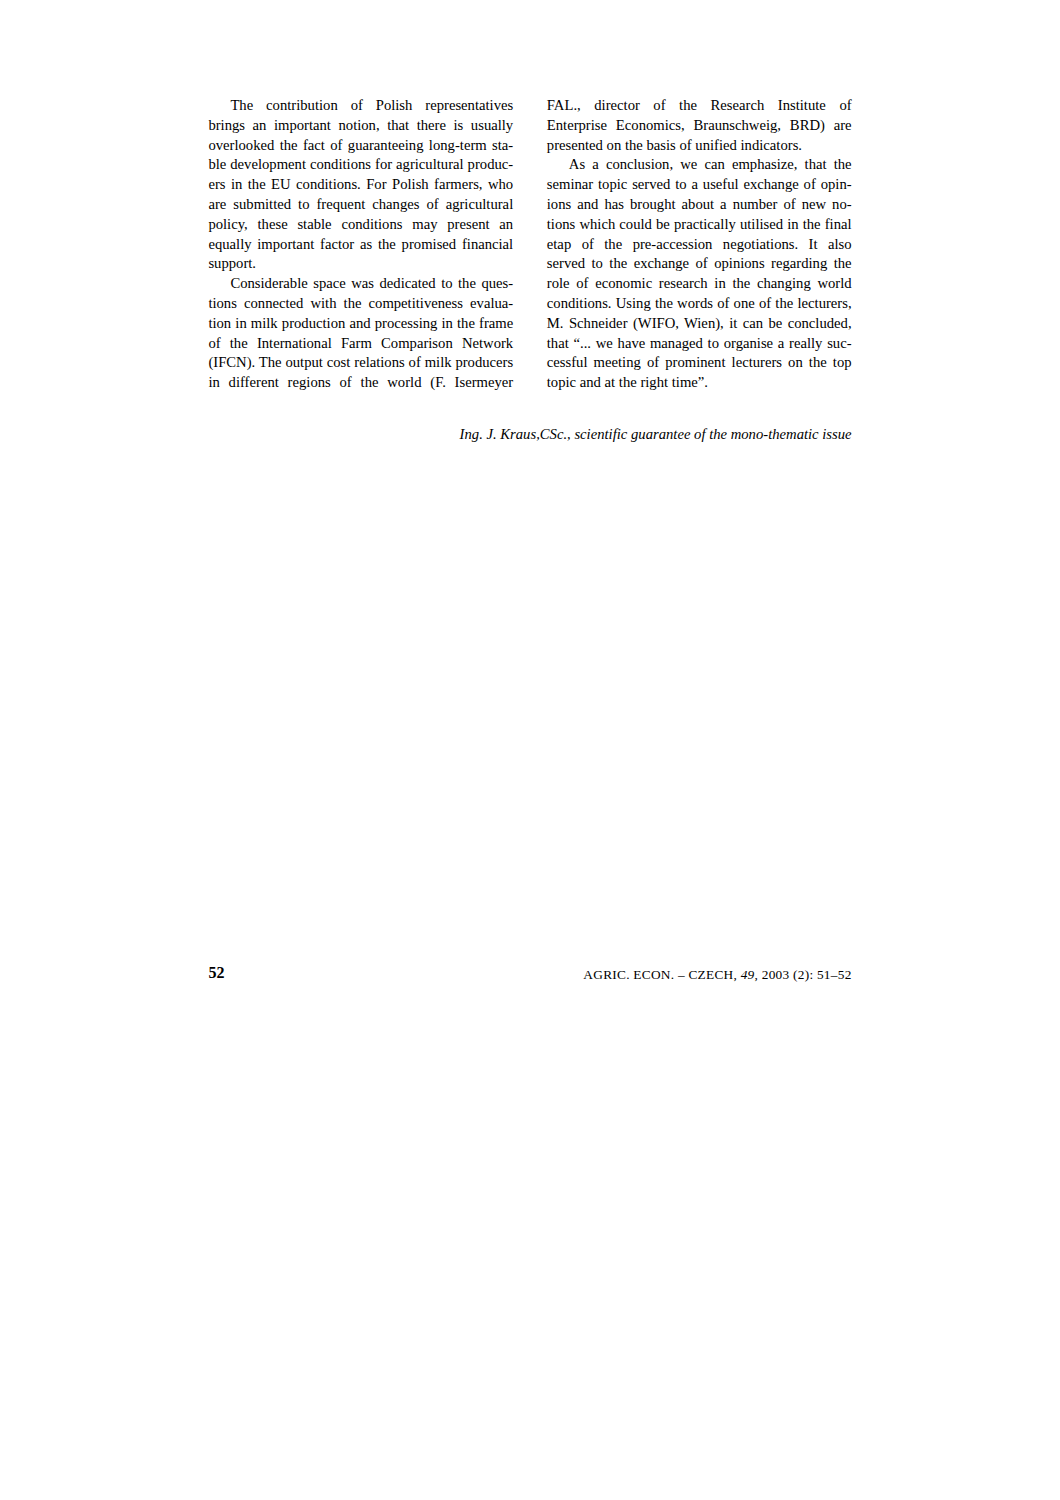The contribution of Polish representatives brings an important notion, that there is usually overlooked the fact of guaranteeing long-term stable development conditions for agricultural producers in the EU conditions. For Polish farmers, who are submitted to frequent changes of agricultural policy, these stable conditions may present an equally important factor as the promised financial support.
Considerable space was dedicated to the questions connected with the competitiveness evaluation in milk production and processing in the frame of the International Farm Comparison Network (IFCN). The output cost relations of milk producers in different regions of the world (F. Isermeyer FAL., director of the Research Institute of Enterprise Economics, Braunschweig, BRD) are presented on the basis of unified indicators.
As a conclusion, we can emphasize, that the seminar topic served to a useful exchange of opinions and has brought about a number of new notions which could be practically utilised in the final etap of the pre-accession negotiations. It also served to the exchange of opinions regarding the role of economic research in the changing world conditions. Using the words of one of the lecturers, M. Schneider (WIFO, Wien), it can be concluded, that “... we have managed to organise a really successful meeting of prominent lecturers on the top topic and at the right time”.
Ing. J. Kraus,CSc., scientific guarantee of the mono-thematic issue
52
AGRIC. ECON. – CZECH, 49, 2003 (2): 51–52